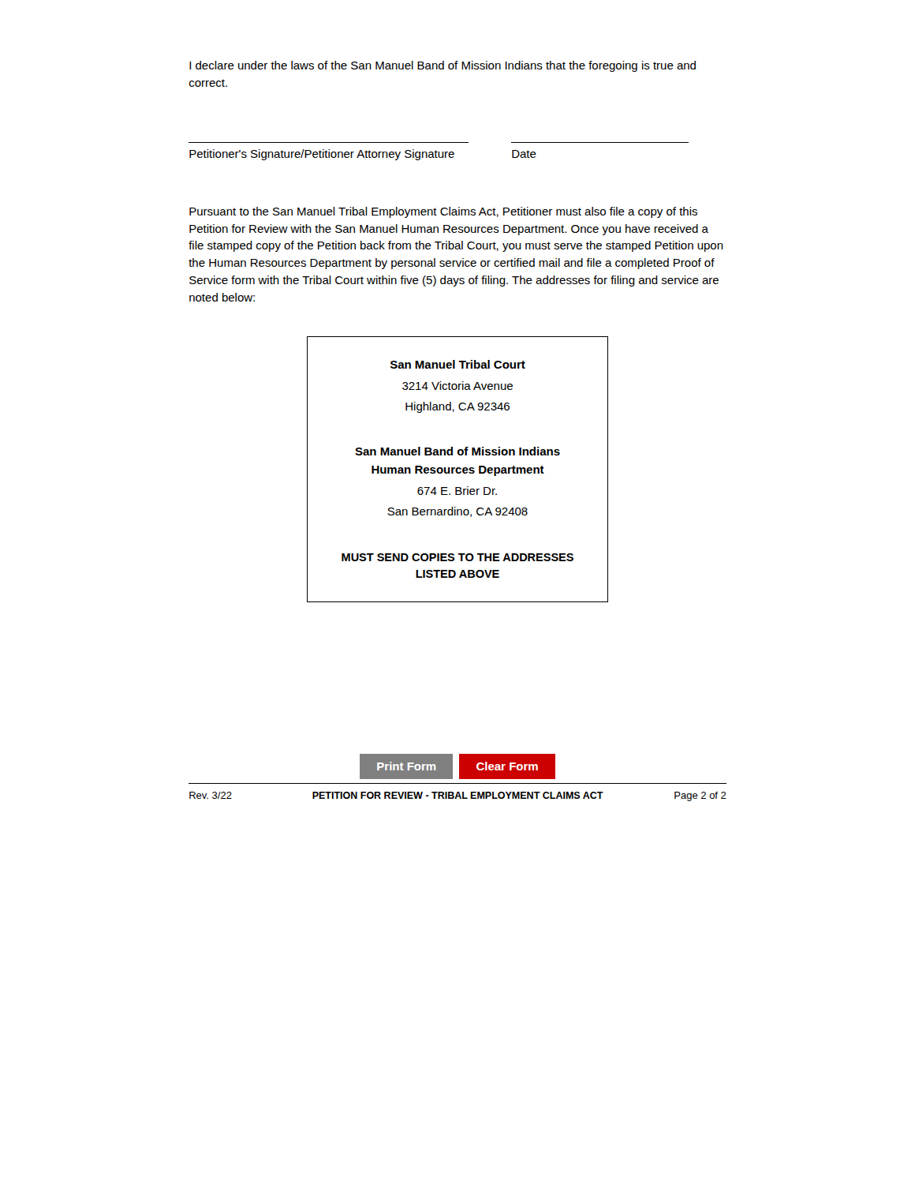I declare under the laws of the San Manuel Band of Mission Indians that the foregoing is true and correct.
Petitioner's Signature/Petitioner Attorney Signature
Date
Pursuant to the San Manuel Tribal Employment Claims Act, Petitioner must also file a copy of this Petition for Review with the San Manuel Human Resources Department. Once you have received a file stamped copy of the Petition back from the Tribal Court, you must serve the stamped Petition upon the Human Resources Department by personal service or certified mail and file a completed Proof of Service form with the Tribal Court within five (5) days of filing. The addresses for filing and service are noted below:
San Manuel Tribal Court
3214 Victoria Avenue
Highland, CA 92346
San Manuel Band of Mission Indians
Human Resources Department
674 E. Brier Dr.
San Bernardino, CA 92408
MUST SEND COPIES TO THE ADDRESSES LISTED ABOVE
Print Form Clear Form
Rev. 3/22
PETITION FOR REVIEW - TRIBAL EMPLOYMENT CLAIMS ACT
Page 2 of 2